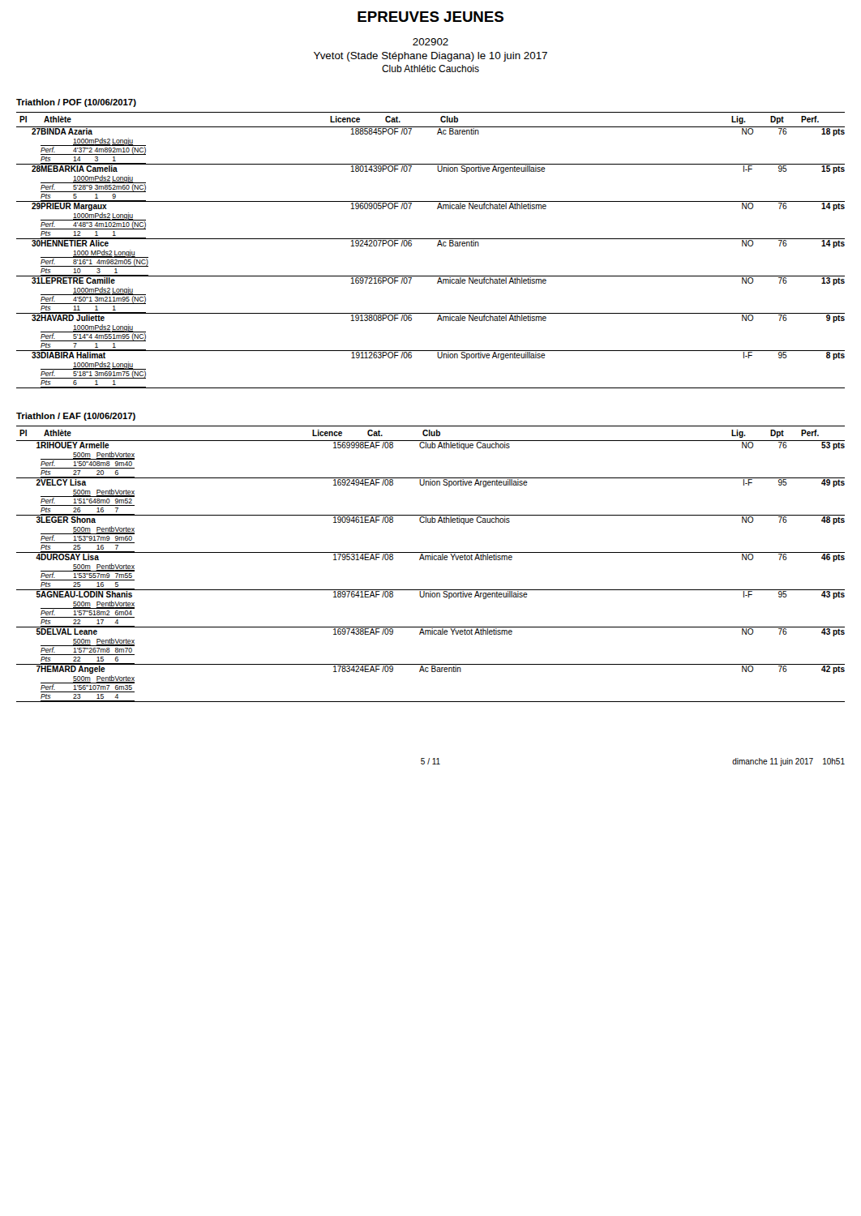EPREUVES JEUNES
202902
Yvetot (Stade Stéphane Diagana) le 10 juin 2017
Club Athlétic Cauchois
Triathlon / POF (10/06/2017)
| Pl | Athlète | Licence | Cat. | Club | Lig. | Dpt | Perf. |
| --- | --- | --- | --- | --- | --- | --- | --- |
| 27 | BINDA Azaria / / 1000m / Pds2 / Longju / / Perf. / 4'37"2 / 4m89 / 2m10 (NC) / / Pts / 14 / 3 / 1 / | 1885845 | POF /07 | Ac Barentin | NO | 76 | 18 pts |
| 28 | MEBARKIA Camelia / / 1000m / Pds2 / Longju / / Perf. / 5'28"9 / 3m85 / 2m60 (NC) / / Pts / 5 / 1 / 9 / | 1801439 | POF /07 | Union Sportive Argenteuillaise | I-F | 95 | 15 pts |
| 29 | PRIEUR Margaux / / 1000m / Pds2 / Longju / / Perf. / 4'48"3 / 4m10 / 2m10 (NC) / / Pts / 12 / 1 / 1 / | 1960905 | POF /07 | Amicale Neufchatel Athletisme | NO | 76 | 14 pts |
| 30 | HENNETIER Alice / / 1000 M / Pds2 / Longju / / Perf. / 8'16"1 / 4m98 / 2m05 (NC) / / Pts / 10 / 3 / 1 / | 1924207 | POF /06 | Ac Barentin | NO | 76 | 14 pts |
| 31 | LEPRETRE Camille / / 1000m / Pds2 / Longju / / Perf. / 4'50"1 / 3m21 / 1m95 (NC) / / Pts / 11 / 1 / 1 / | 1697216 | POF /07 | Amicale Neufchatel Athletisme | NO | 76 | 13 pts |
| 32 | HAVARD Juliette / / 1000m / Pds2 / Longju / / Perf. / 5'14"4 / 4m55 / 1m95 (NC) / / Pts / 7 / 1 / 1 / | 1913808 | POF /06 | Amicale Neufchatel Athletisme | NO | 76 | 9 pts |
| 33 | DIABIRA Halimat / / 1000m / Pds2 / Longju / / Perf. / 5'18"1 / 3m69 / 1m75 (NC) / / Pts / 6 / 1 / 1 / | 1911263 | POF /06 | Union Sportive Argenteuillaise | I-F | 95 | 8 pts |
Triathlon / EAF (10/06/2017)
| Pl | Athlète | Licence | Cat. | Club | Lig. | Dpt | Perf. |
| --- | --- | --- | --- | --- | --- | --- | --- |
| 1 | RIHOUEY Armelle / / 500m / Pentb / Vortex / / Perf. / 1'50"40 / 8m8 / 9m40 / / Pts / 27 / 20 / 6 / | 1569998 | EAF /08 | Club Athletique Cauchois | NO | 76 | 53 pts |
| 2 | VELCY Lisa / / 500m / Pentb / Vortex / / Perf. / 1'51"64 / 8m0 / 9m52 / / Pts / 26 / 16 / 7 / | 1692494 | EAF /08 | Union Sportive Argenteuillaise | I-F | 95 | 49 pts |
| 3 | LEGER Shona / / 500m / Pentb / Vortex / / Perf. / 1'53"91 / 7m9 / 9m60 / / Pts / 25 / 16 / 7 / | 1909461 | EAF /08 | Club Athletique Cauchois | NO | 76 | 48 pts |
| 4 | DUROSAY Lisa / / 500m / Pentb / Vortex / / Perf. / 1'53"55 / 7m9 / 7m55 / / Pts / 25 / 16 / 5 / | 1795314 | EAF /08 | Amicale Yvetot Athletisme | NO | 76 | 46 pts |
| 5 | AGNEAU-LODIN Shanis / / 500m / Pentb / Vortex / / Perf. / 1'57"51 / 8m2 / 6m04 / / Pts / 22 / 17 / 4 / | 1897641 | EAF /08 | Union Sportive Argenteuillaise | I-F | 95 | 43 pts |
| 5 | DELVAL Leane / / 500m / Pentb / Vortex / / Perf. / 1'57"26 / 7m8 / 8m70 / / Pts / 22 / 15 / 6 / | 1697438 | EAF /09 | Amicale Yvetot Athletisme | NO | 76 | 43 pts |
| 7 | HEMARD Angele / / 500m / Pentb / Vortex / / Perf. / 1'56"10 / 7m7 / 6m35 / / Pts / 23 / 15 / 4 / | 1783424 | EAF /09 | Ac Barentin | NO | 76 | 42 pts |
5 / 11
dimanche 11 juin 2017 10h51